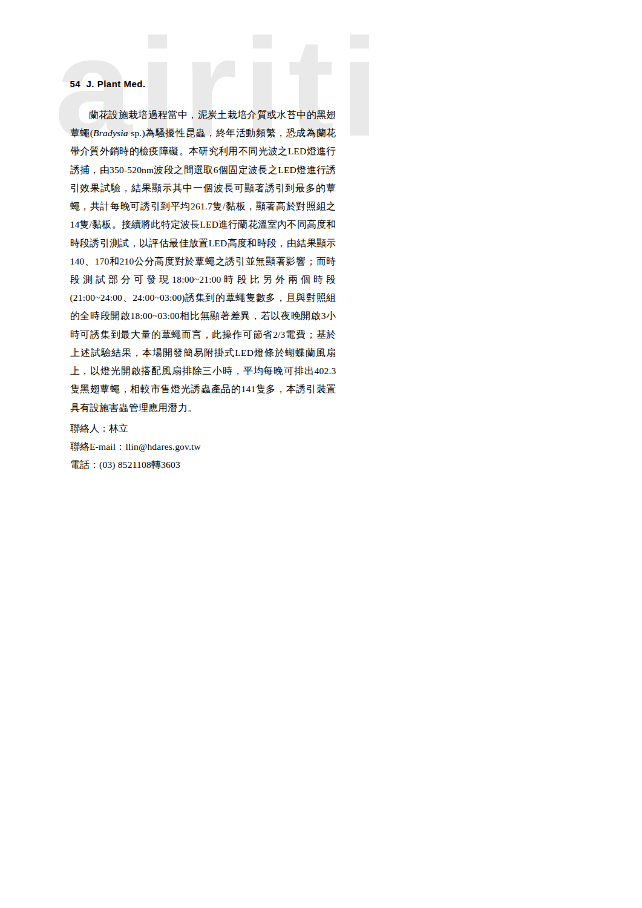airiti
54 J. Plant Med.
蘭花設施栽培過程當中，泥炭土栽培介質或水苔中的黑翅蕈蠅(Bradysia sp.)為騷擾性昆蟲，終年活動頻繁，恐成為蘭花帶介質外銷時的檢疫障礙。本研究利用不同光波之LED燈進行誘捕，由350-520nm波段之間選取6個固定波長之LED燈進行誘引效果試驗，結果顯示其中一個波長可顯著誘引到最多的蕈蠅，共計每晚可誘引到平均261.7隻/黏板，顯著高於對照組之14隻/黏板。接續將此特定波長LED進行蘭花溫室內不同高度和時段誘引測試，以評估最佳放置LED高度和時段，由結果顯示140、170和210公分高度對於蕈蠅之誘引並無顯著影響；而時段測試部分可發現18:00~21:00時段比另外兩個時段(21:00~24:00、24:00~03:00)誘集到的蕈蠅隻數多，且與對照組的全時段開啟18:00~03:00相比無顯著差異，若以夜晚開啟3小時可誘集到最大量的蕈蠅而言，此操作可節省2/3電費；基於上述試驗結果，本場開發簡易附掛式LED燈條於蝴蝶蘭風扇上，以燈光開啟搭配風扇排除三小時，平均每晚可排出402.3隻黑翅蕈蠅，相較市售燈光誘蟲產品的141隻多，本誘引裝置具有設施害蟲管理應用潛力。
聯絡人：林立
聯絡E-mail：llin@hdares.gov.tw
電話：(03) 8521108轉3603